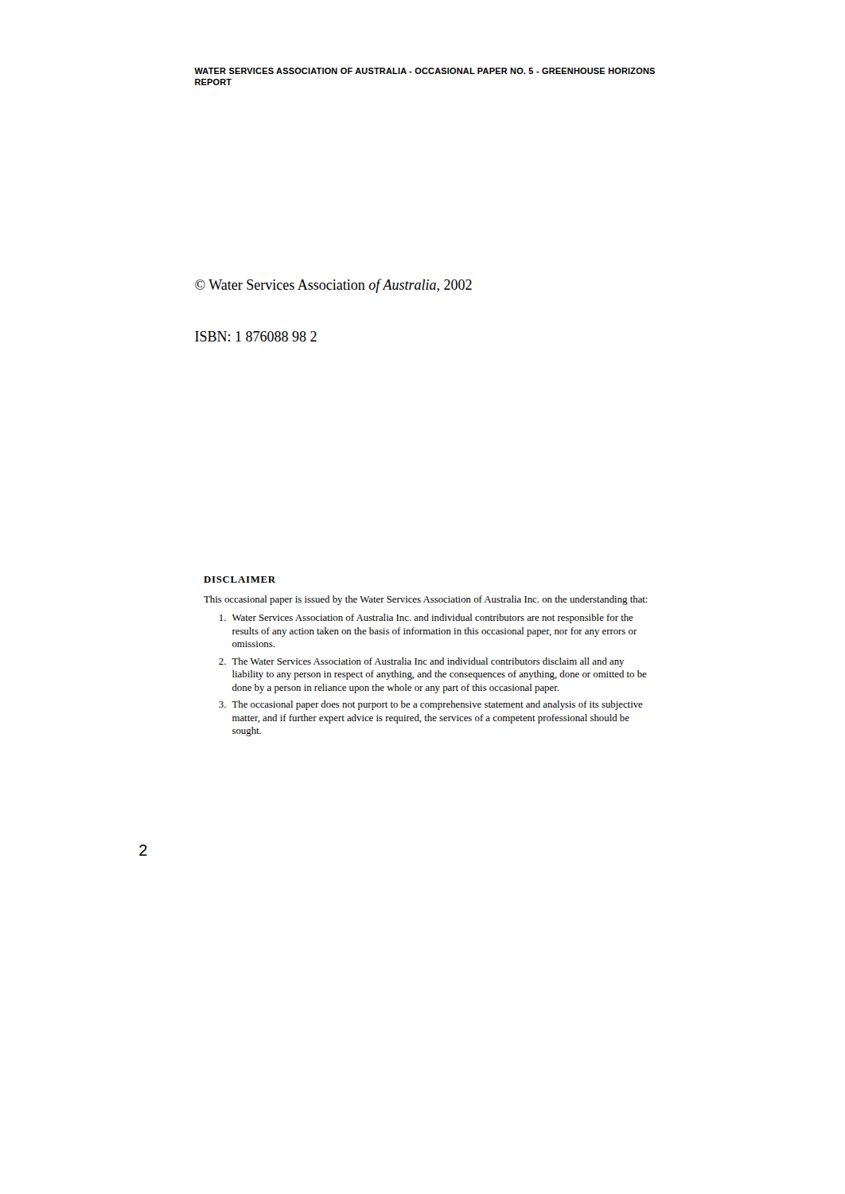WATER SERVICES ASSOCIATION OF AUSTRALIA - OCCASIONAL PAPER NO. 5 - GREENHOUSE HORIZONS REPORT
© Water Services Association of Australia, 2002
ISBN: 1 876088 98 2
DISCLAIMER
This occasional paper is issued by the Water Services Association of Australia Inc. on the understanding that:
Water Services Association of Australia Inc. and individual contributors are not responsible for the results of any action taken on the basis of information in this occasional paper, nor for any errors or omissions.
The Water Services Association of Australia Inc and individual contributors disclaim all and any liability to any person in respect of anything, and the consequences of anything, done or omitted to be done by a person in reliance upon the whole or any part of this occasional paper.
The occasional paper does not purport to be a comprehensive statement and analysis of its subjective matter, and if further expert advice is required, the services of a competent professional should be sought.
2